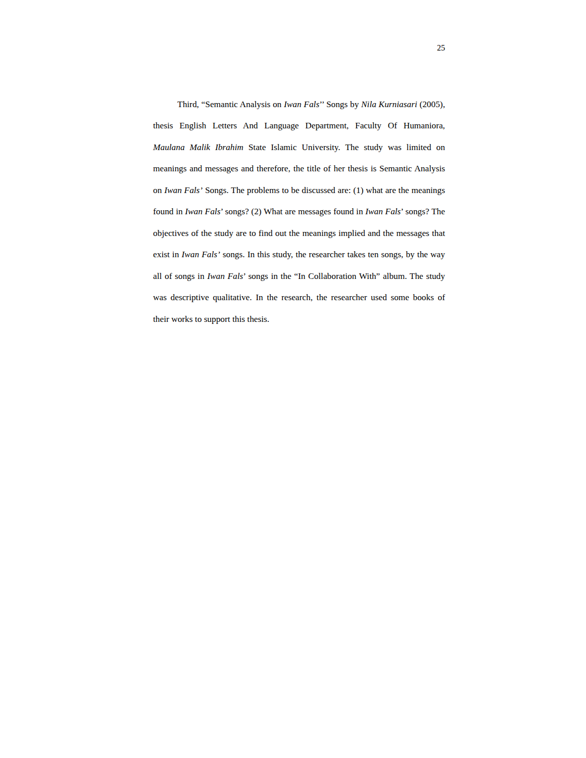25
Third, “Semantic Analysis on Iwan Fals’’ Songs by Nila Kurniasari (2005), thesis English Letters And Language Department, Faculty Of Humaniora, Maulana Malik Ibrahim State Islamic University. The study was limited on meanings and messages and therefore, the title of her thesis is Semantic Analysis on Iwan Fals’ Songs. The problems to be discussed are: (1) what are the meanings found in Iwan Fals’ songs? (2) What are messages found in Iwan Fals’ songs? The objectives of the study are to find out the meanings implied and the messages that exist in Iwan Fals’ songs. In this study, the researcher takes ten songs, by the way all of songs in Iwan Fals’ songs in the “In Collaboration With” album. The study was descriptive qualitative. In the research, the researcher used some books of their works to support this thesis.